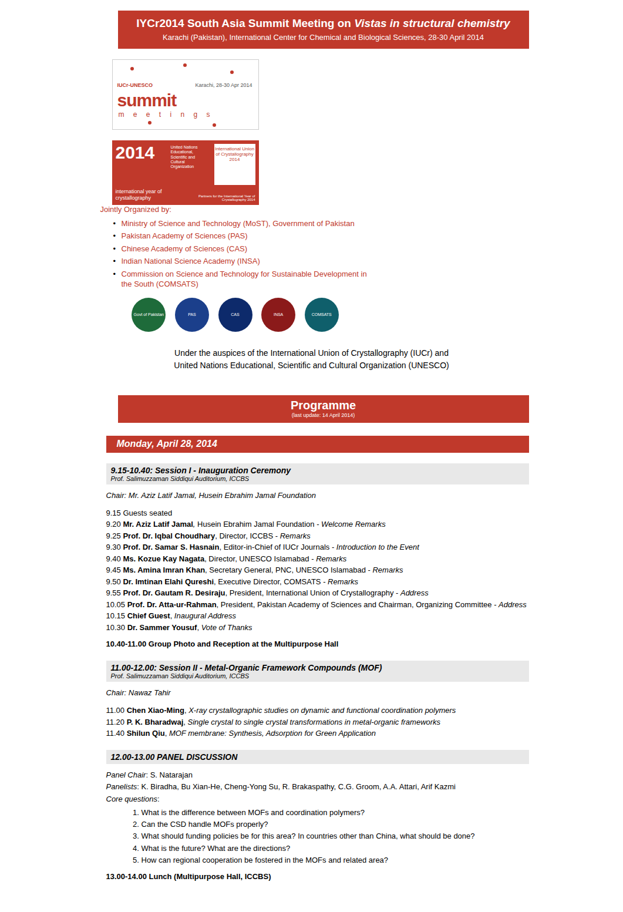IYCr2014 South Asia Summit Meeting on Vistas in structural chemistry
Karachi (Pakistan), International Center for Chemical and Biological Sciences, 28-30 April 2014
IUCr-UNESCO
Karachi, 28-30 Apr 2014
summit
m e e t i n g s
2014
United Nations Educational, Scientific and Cultural Organization
International Union of Crystallography 2014
international year of
crystallography
Partners for the International Year of Crystallography 2014
Jointly Organized by:
Ministry of Science and Technology (MoST), Government of Pakistan
Pakistan Academy of Sciences (PAS)
Chinese Academy of Sciences (CAS)
Indian National Science Academy (INSA)
Commission on Science and Technology for Sustainable Development in the South (COMSATS)
Govt of Pakistan PAS CAS INSA COMSATS
Under the auspices of the International Union of Crystallography (IUCr) and
United Nations Educational, Scientific and Cultural Organization (UNESCO)
Programme
(last update: 14 April 2014)
Monday, April 28, 2014
9.15-10.40: Session I - Inauguration Ceremony
Prof. Salimuzzaman Siddiqui Auditorium, ICCBS
Chair: Mr. Aziz Latif Jamal, Husein Ebrahim Jamal Foundation
9.15 Guests seated
9.20 Mr. Aziz Latif Jamal, Husein Ebrahim Jamal Foundation - Welcome Remarks
9.25 Prof. Dr. Iqbal Choudhary, Director, ICCBS - Remarks
9.30 Prof. Dr. Samar S. Hasnain, Editor-in-Chief of IUCr Journals - Introduction to the Event
9.40 Ms. Kozue Kay Nagata, Director, UNESCO Islamabad - Remarks
9.45 Ms. Amina Imran Khan, Secretary General, PNC, UNESCO Islamabad - Remarks
9.50 Dr. Imtinan Elahi Qureshi, Executive Director, COMSATS - Remarks
9.55 Prof. Dr. Gautam R. Desiraju, President, International Union of Crystallography - Address
10.05 Prof. Dr. Atta-ur-Rahman, President, Pakistan Academy of Sciences and Chairman, Organizing Committee - Address
10.15 Chief Guest, Inaugural Address
10.30 Dr. Sammer Yousuf, Vote of Thanks
10.40-11.00 Group Photo and Reception at the Multipurpose Hall
11.00-12.00: Session II - Metal-Organic Framework Compounds (MOF)
Prof. Salimuzzaman Siddiqui Auditorium, ICCBS
Chair: Nawaz Tahir
11.00 Chen Xiao-Ming, X-ray crystallographic studies on dynamic and functional coordination polymers
11.20 P. K. Bharadwaj, Single crystal to single crystal transformations in metal-organic frameworks
11.40 Shilun Qiu, MOF membrane: Synthesis, Adsorption for Green Application
12.00-13.00 PANEL DISCUSSION
Panel Chair: S. Natarajan
Panelists: K. Biradha, Bu Xian-He, Cheng-Yong Su, R. Brakaspathy, C.G. Groom, A.A. Attari, Arif Kazmi
Core questions:
What is the difference between MOFs and coordination polymers?
Can the CSD handle MOFs properly?
What should funding policies be for this area? In countries other than China, what should be done?
What is the future? What are the directions?
How can regional cooperation be fostered in the MOFs and related area?
13.00-14.00 Lunch (Multipurpose Hall, ICCBS)